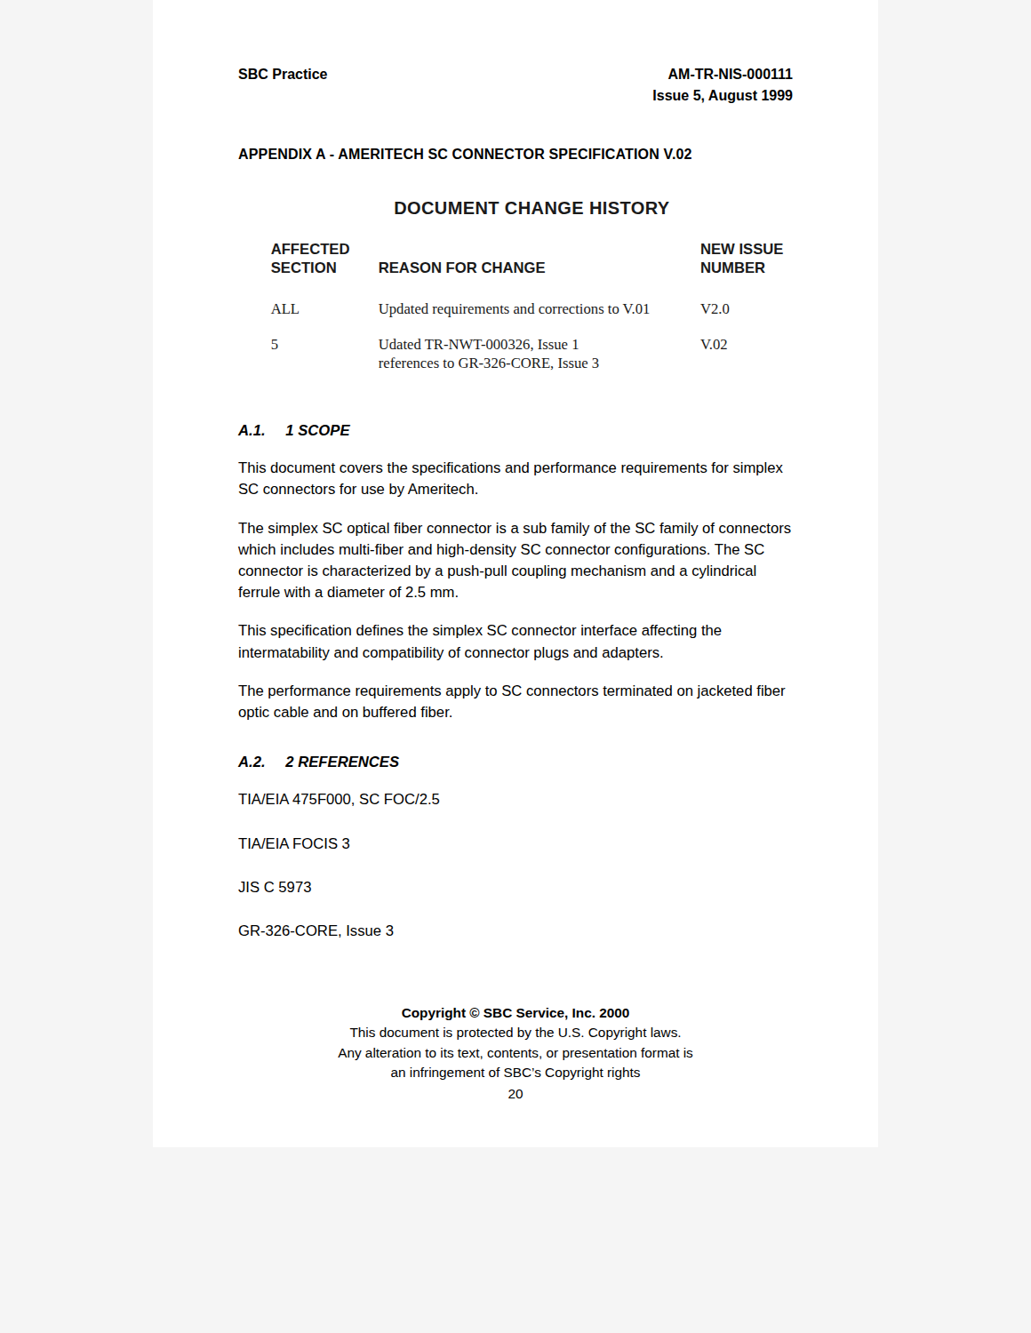SBC Practice
AM-TR-NIS-000111
Issue 5, August 1999
APPENDIX A - AMERITECH SC CONNECTOR SPECIFICATION V.02
DOCUMENT CHANGE HISTORY
| AFFECTED SECTION | REASON FOR CHANGE | NEW ISSUE NUMBER |
| --- | --- | --- |
| ALL | Updated requirements and corrections to V.01 | V2.0 |
| 5 | Udated TR-NWT-000326, Issue 1 references to GR-326-CORE, Issue 3 | V.02 |
A.1. 1 SCOPE
This document covers the specifications and performance requirements for simplex SC connectors for use by Ameritech.
The simplex SC optical fiber connector is a sub family of the SC family of connectors which includes multi-fiber and high-density SC connector configurations. The SC connector is characterized by a push-pull coupling mechanism and a cylindrical ferrule with a diameter of 2.5 mm.
This specification defines the simplex SC connector interface affecting the intermatability and compatibility of connector plugs and adapters.
The performance requirements apply to SC connectors terminated on jacketed fiber optic cable and on buffered fiber.
A.2. 2 REFERENCES
TIA/EIA 475F000, SC FOC/2.5
TIA/EIA FOCIS 3
JIS C 5973
GR-326-CORE, Issue 3
Copyright © SBC Service, Inc. 2000
This document is protected by the U.S. Copyright laws.
Any alteration to its text, contents, or presentation format is
an infringement of SBC’s Copyright rights
20